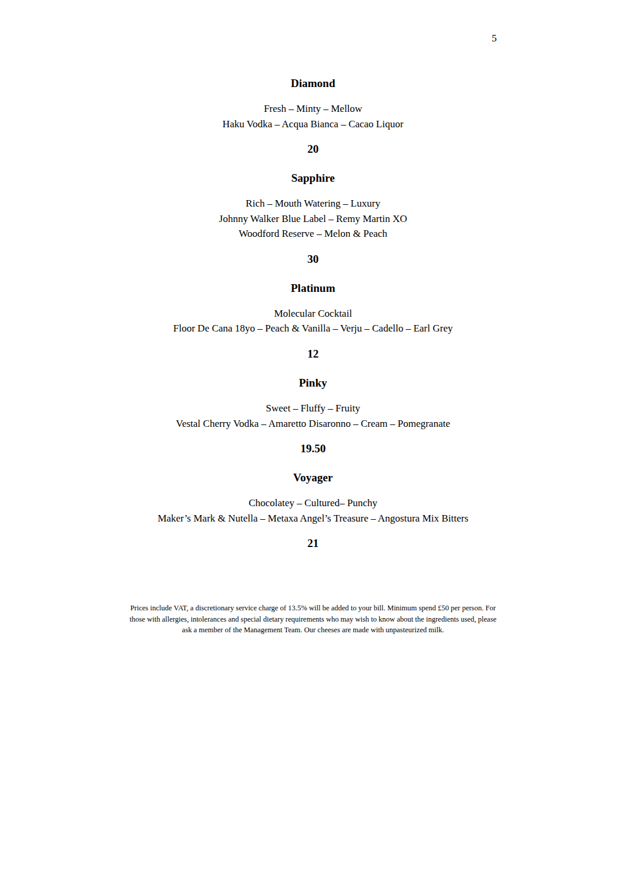5
Diamond
Fresh – Minty – Mellow
Haku Vodka – Acqua Bianca – Cacao Liquor
20
Sapphire
Rich – Mouth Watering – Luxury
Johnny Walker Blue Label – Remy Martin XO
Woodford Reserve – Melon & Peach
30
Platinum
Molecular Cocktail
Floor De Cana 18yo – Peach & Vanilla – Verju – Cadello – Earl Grey
12
Pinky
Sweet – Fluffy – Fruity
Vestal Cherry Vodka – Amaretto Disaronno – Cream – Pomegranate
19.50
Voyager
Chocolatey – Cultured– Punchy
Maker’s Mark & Nutella – Metaxa Angel’s Treasure – Angostura Mix Bitters
21
Prices include VAT, a discretionary service charge of 13.5% will be added to your bill. Minimum spend £50 per person. For those with allergies, intolerances and special dietary requirements who may wish to know about the ingredients used, please ask a member of the Management Team. Our cheeses are made with unpasteurized milk.